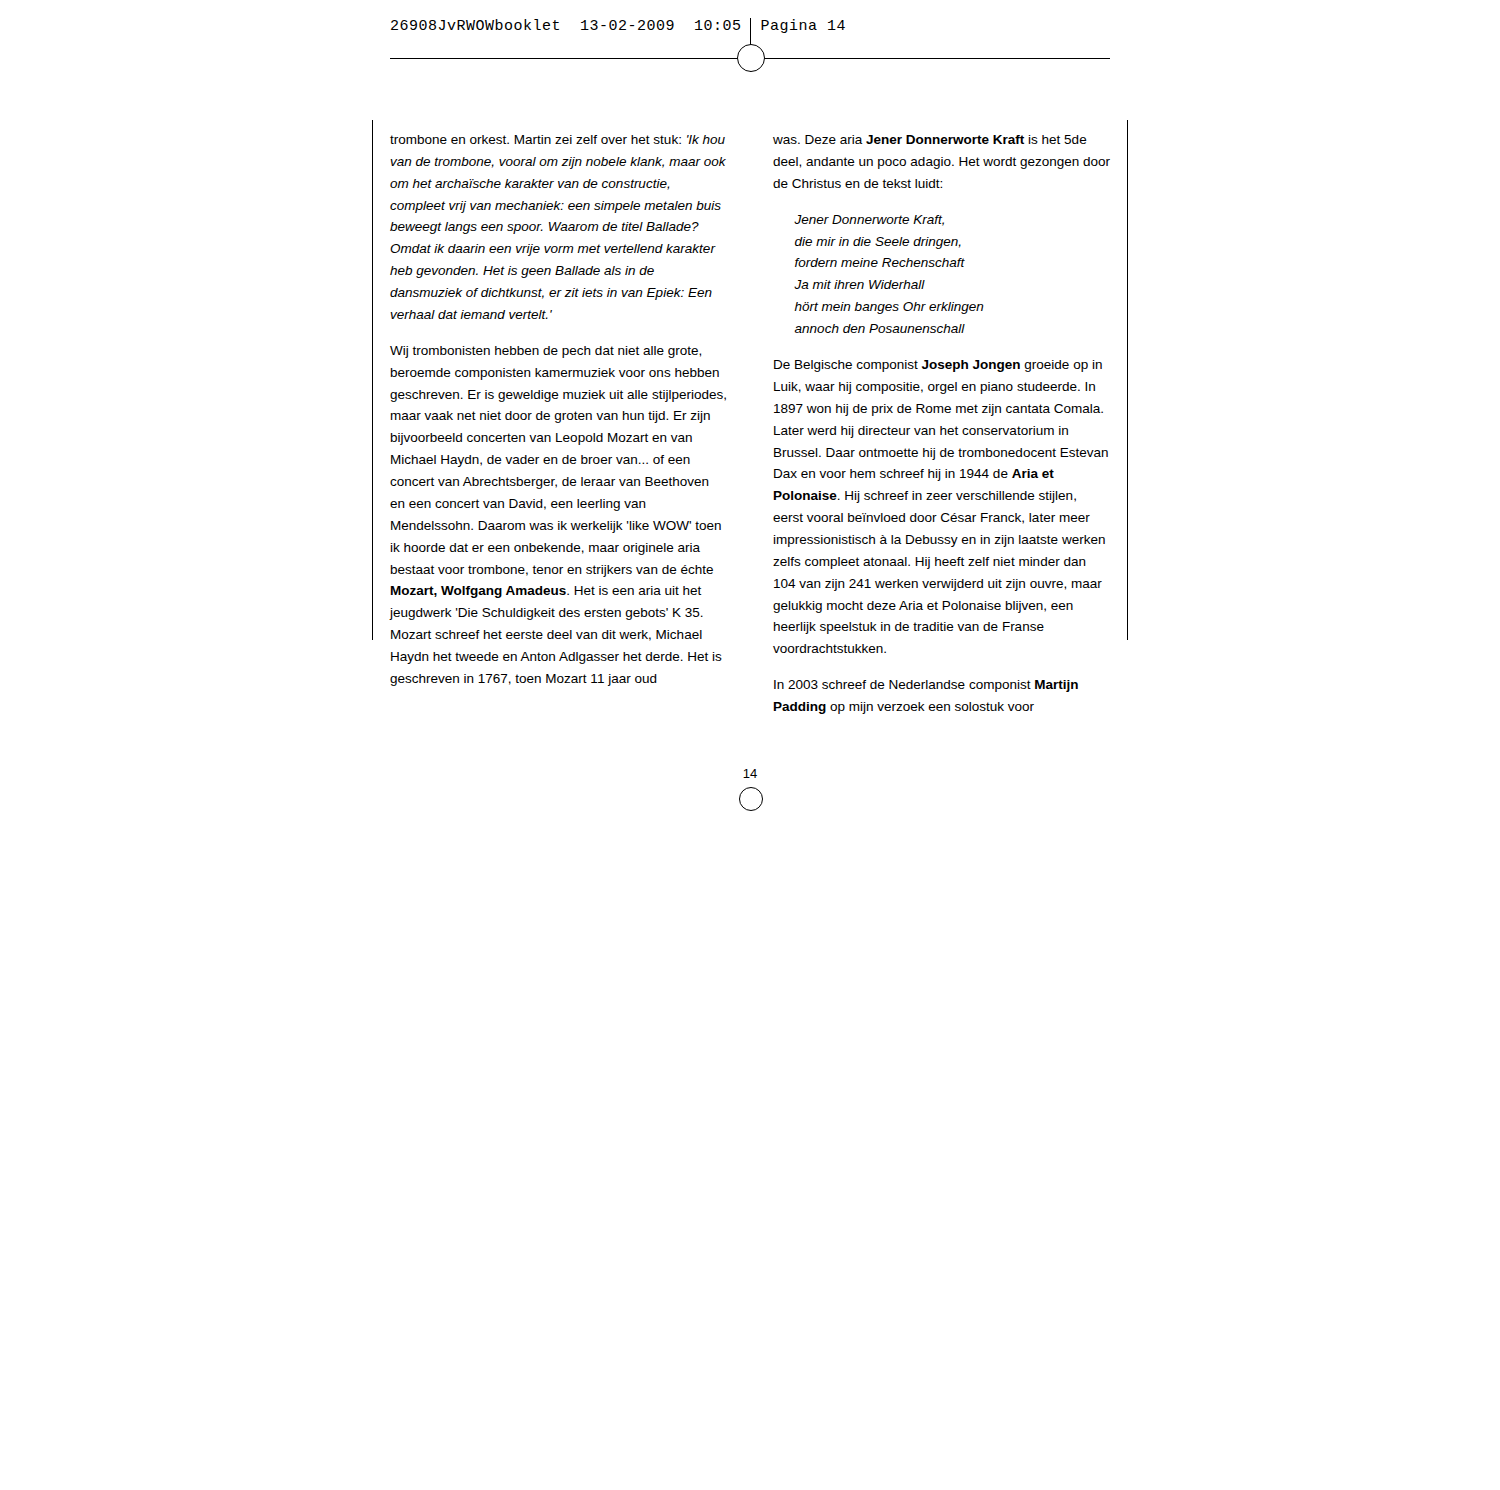26908JvRWOWbooklet 13-02-2009 10:05 Pagina 14
trombone en orkest. Martin zei zelf over het stuk: 'Ik hou van de trombone, vooral om zijn nobele klank, maar ook om het archaïsche karakter van de constructie, compleet vrij van mechaniek: een simpele metalen buis beweegt langs een spoor. Waarom de titel Ballade? Omdat ik daarin een vrije vorm met vertellend karakter heb gevonden. Het is geen Ballade als in de dansmuziek of dichtkunst, er zit iets in van Epiek: Een verhaal dat iemand vertelt.'
Wij trombonisten hebben de pech dat niet alle grote, beroemde componisten kamermuziek voor ons hebben geschreven. Er is geweldige muziek uit alle stijlperiodes, maar vaak net niet door de groten van hun tijd. Er zijn bijvoorbeeld concerten van Leopold Mozart en van Michael Haydn, de vader en de broer van... of een concert van Abrechtsberger, de leraar van Beethoven en een concert van David, een leerling van Mendelssohn. Daarom was ik werkelijk 'like WOW' toen ik hoorde dat er een onbekende, maar originele aria bestaat voor trombone, tenor en strijkers van de échte Mozart, Wolfgang Amadeus. Het is een aria uit het jeugdwerk 'Die Schuldigkeit des ersten gebots' K 35. Mozart schreef het eerste deel van dit werk, Michael Haydn het tweede en Anton Adlgasser het derde. Het is geschreven in 1767, toen Mozart 11 jaar oud
was. Deze aria Jener Donnerworte Kraft is het 5de deel, andante un poco adagio. Het wordt gezongen door de Christus en de tekst luidt:
Jener Donnerworte Kraft,
die mir in die Seele dringen,
fordern meine Rechenschaft
Ja mit ihren Widerhall
hört mein banges Ohr erklingen
annoch den Posaunenschall
De Belgische componist Joseph Jongen groeide op in Luik, waar hij compositie, orgel en piano studeerde. In 1897 won hij de prix de Rome met zijn cantata Comala. Later werd hij directeur van het conservatorium in Brussel. Daar ontmoette hij de trombonedocent Estevan Dax en voor hem schreef hij in 1944 de Aria et Polonaise. Hij schreef in zeer verschillende stijlen, eerst vooral beïnvloed door César Franck, later meer impressionistisch à la Debussy en in zijn laatste werken zelfs compleet atonaal. Hij heeft zelf niet minder dan 104 van zijn 241 werken verwijderd uit zijn ouvre, maar gelukkig mocht deze Aria et Polonaise blijven, een heerlijk speelstuk in de traditie van de Franse voordrachtstukken.
In 2003 schreef de Nederlandse componist Martijn Padding op mijn verzoek een solostuk voor
14